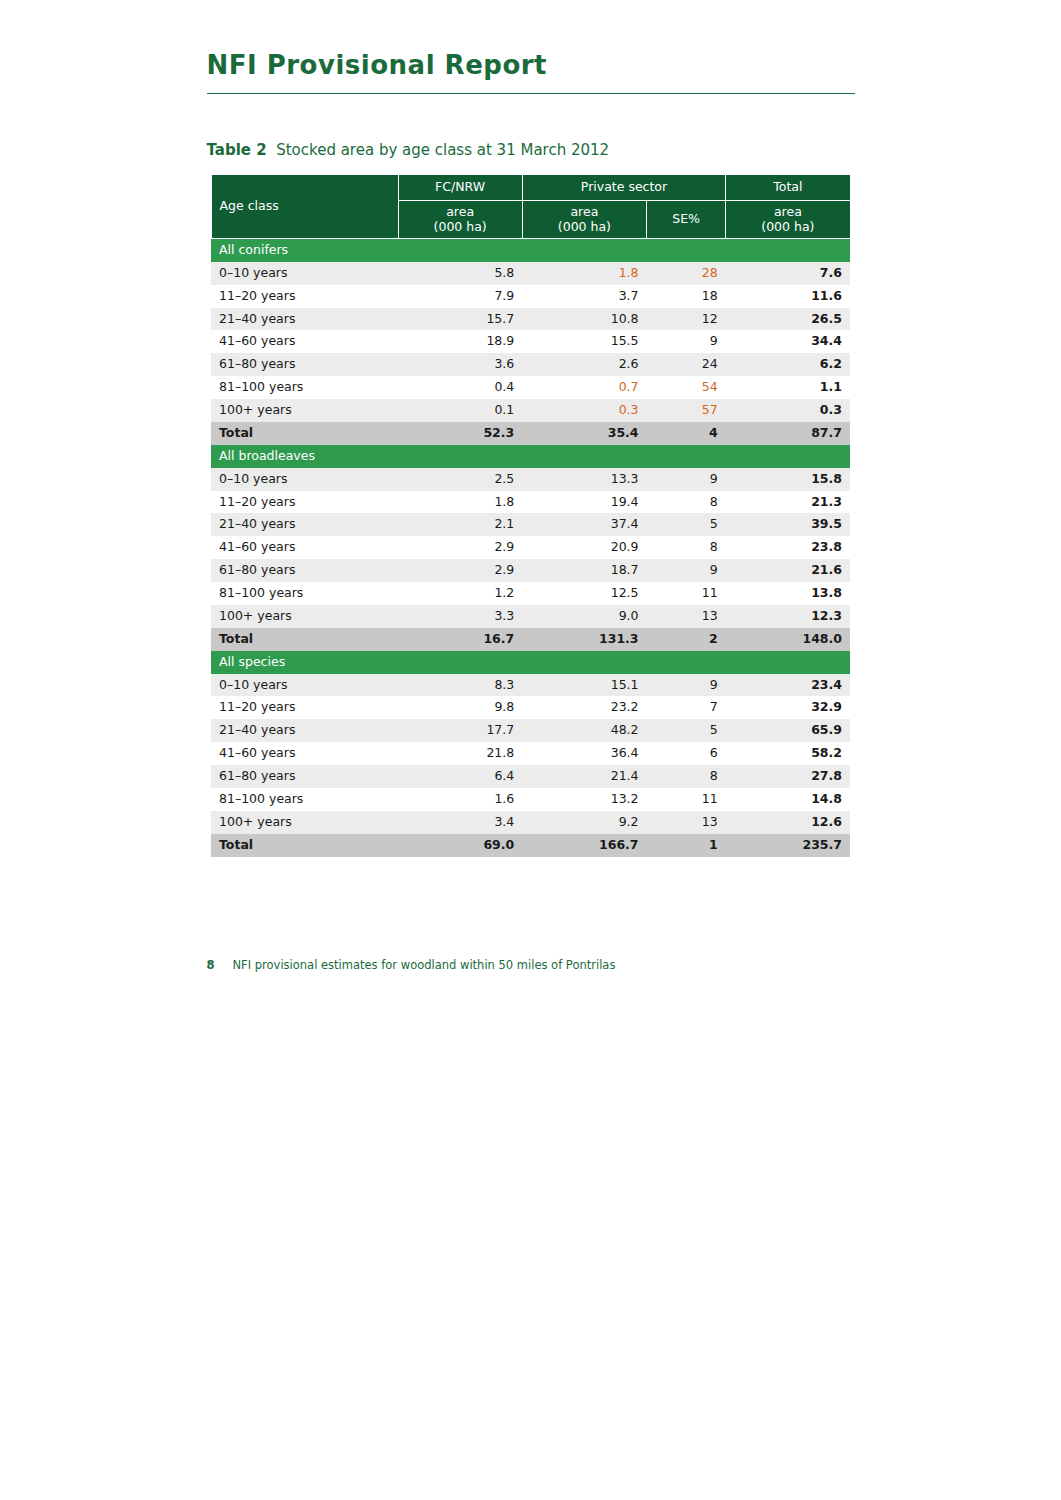NFI Provisional Report
Table 2 Stocked area by age class at 31 March 2012
| Age class | FC/NRW | Private sector | Total |
| --- | --- | --- | --- |
| area (000 ha) | area (000 ha) | SE% | area (000 ha) |
| All conifers |
| 0–10 years | 5.8 | 1.8 | 28 | 7.6 |
| 11–20 years | 7.9 | 3.7 | 18 | 11.6 |
| 21–40 years | 15.7 | 10.8 | 12 | 26.5 |
| 41–60 years | 18.9 | 15.5 | 9 | 34.4 |
| 61–80 years | 3.6 | 2.6 | 24 | 6.2 |
| 81–100 years | 0.4 | 0.7 | 54 | 1.1 |
| 100+ years | 0.1 | 0.3 | 57 | 0.3 |
| Total | 52.3 | 35.4 | 4 | 87.7 |
| All broadleaves |
| 0–10 years | 2.5 | 13.3 | 9 | 15.8 |
| 11–20 years | 1.8 | 19.4 | 8 | 21.3 |
| 21–40 years | 2.1 | 37.4 | 5 | 39.5 |
| 41–60 years | 2.9 | 20.9 | 8 | 23.8 |
| 61–80 years | 2.9 | 18.7 | 9 | 21.6 |
| 81–100 years | 1.2 | 12.5 | 11 | 13.8 |
| 100+ years | 3.3 | 9.0 | 13 | 12.3 |
| Total | 16.7 | 131.3 | 2 | 148.0 |
| All species |
| 0–10 years | 8.3 | 15.1 | 9 | 23.4 |
| 11–20 years | 9.8 | 23.2 | 7 | 32.9 |
| 21–40 years | 17.7 | 48.2 | 5 | 65.9 |
| 41–60 years | 21.8 | 36.4 | 6 | 58.2 |
| 61–80 years | 6.4 | 21.4 | 8 | 27.8 |
| 81–100 years | 1.6 | 13.2 | 11 | 14.8 |
| 100+ years | 3.4 | 9.2 | 13 | 12.6 |
| Total | 69.0 | 166.7 | 1 | 235.7 |
8 NFI provisional estimates for woodland within 50 miles of Pontrilas